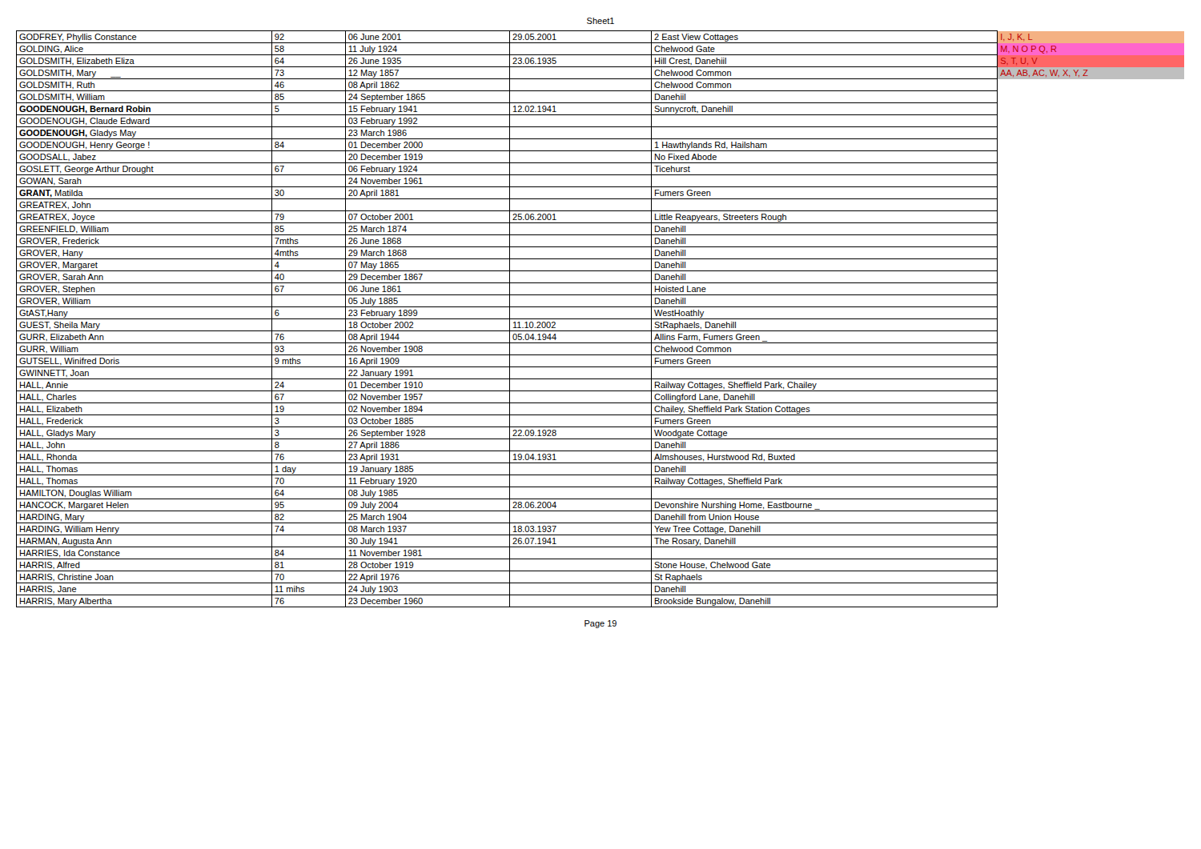Sheet1
| GODFREY, Phyllis Constance | 92 | 06 June 2001 | 29.05.2001 | 2 East View Cottages | I, J, K, L |
| GOLDING, Alice | 58 | 11 July 1924 | | Chelwood Gate | M, N O P Q, R |
| GOLDSMITH, Elizabeth Eliza | 64 | 26 June 1935 | 23.06.1935 | Hill Crest, Danehiil | S, T, U, V |
| GOLDSMITH, Mary __ | 73 | 12 May 1857 | | Chelwood Common | AA, AB, AC, W, X, Y, Z |
| GOLDSMITH, Ruth | 46 | 08 April 1862 | | Chelwood Common | |
| GOLDSMITH, William | 85 | 24 September 1865 | | Danehiil | |
| GOODENOUGH, Bernard Robin | 5 | 15 February 1941 | 12.02.1941 | Sunnycroft, Danehill | |
| GOODENOUGH, Claude Edward | | 03 February 1992 | | | |
| GOODENOUGH, Gladys May | | 23 March 1986 | | | |
| GOODENOUGH, Henry George ! | 84 | 01 December 2000 | | 1 Hawthylands Rd, Hailsham | |
| GOODSALL, Jabez | | 20 December 1919 | | No Fixed Abode | |
| GOSLETT, George Arthur Drought | 67 | 06 February 1924 | | Ticehurst | |
| GOWAN, Sarah | | 24 November 1961 | | | |
| GRANT, Matilda | 30 | 20 April 1881 | | Fumers Green | |
| GREATREX, John | | | | | |
| GREATREX, Joyce | 79 | 07 October 2001 | 25.06.2001 | Little Reapyears, Streeters Rough | |
| GREENFIELD, William | 85 | 25 March 1874 | | Danehill | |
| GROVER, Frederick | 7mths | 26 June 1868 | | Danehill | |
| GROVER, Hany | 4mths | 29 March 1868 | | Danehill | |
| GROVER, Margaret | 4 | 07 May 1865 | | Danehill | |
| GROVER, Sarah Ann | 40 | 29 December 1867 | | Danehill | |
| GROVER, Stephen | 67 | 06 June 1861 | | Hoisted Lane | |
| GROVER, William | | 05 July 1885 | | Danehill | |
| GtAST,Hany | 6 | 23 February 1899 | | WestHoathly | |
| GUEST, Sheila Mary | | 18 October 2002 | 11.10.2002 | StRaphaels, Danehill | |
| GURR, Elizabeth Ann | 76 | 08 April 1944 | 05.04.1944 | Allins Farm, Fumers Green _ | |
| GURR, William | 93 | 26 November 1908 | | Chelwood Common | |
| GUTSELL, Winifred Doris | 9 mths | 16 April 1909 | | Fumers Green | |
| GWINNETT, Joan | | 22 January 1991 | | | |
| HALL, Annie | 24 | 01 December 1910 | | Railway Cottages, Sheffield Park, Chailey | |
| HALL, Charles | 67 | 02 November 1957 | | Collingford Lane, Danehill | |
| HALL, Elizabeth | 19 | 02 November 1894 | | Chailey, Sheffield Park Station Cottages | |
| HALL, Frederick | 3 | 03 October 1885 | | Fumers Green | |
| HALL, Gladys Mary | 3 | 26 September 1928 | 22.09.1928 | Woodgate Cottage | |
| HALL, John | 8 | 27 April 1886 | | Danehill | |
| HALL, Rhonda | 76 | 23 April 1931 | 19.04.1931 | Almshouses, Hurstwood Rd, Buxted | |
| HALL, Thomas | 1 day | 19 January 1885 | | Danehill | |
| HALL, Thomas | 70 | 11 February 1920 | | Railway Cottages, Sheffield Park | |
| HAMILTON, Douglas William | 64 | 08 July 1985 | | | |
| HANCOCK, Margaret Helen | 95 | 09 July 2004 | 28.06.2004 | Devonshire Nurshing Home, Eastbourne _ | |
| HARDING, Mary | 82 | 25 March 1904 | | Danehill from Union House | |
| HARDING, William Henry | 74 | 08 March 1937 | 18.03.1937 | Yew Tree Cottage, Danehill | |
| HARMAN, Augusta Ann | | 30 July 1941 | 26.07.1941 | The Rosary, Danehill | |
| HARRIES, Ida Constance | 84 | 11 November 1981 | | | |
| HARRIS, Alfred | 81 | 28 October 1919 | | Stone House, Chelwood Gate | |
| HARRIS, Christine Joan | 70 | 22 April 1976 | | St Raphaels | |
| HARRIS, Jane | 11 mihs | 24 July 1903 | | Danehill | |
| HARRIS, Mary Albertha | 76 | 23 December 1960 | | Brookside Bungalow, Danehill | |
Page 19